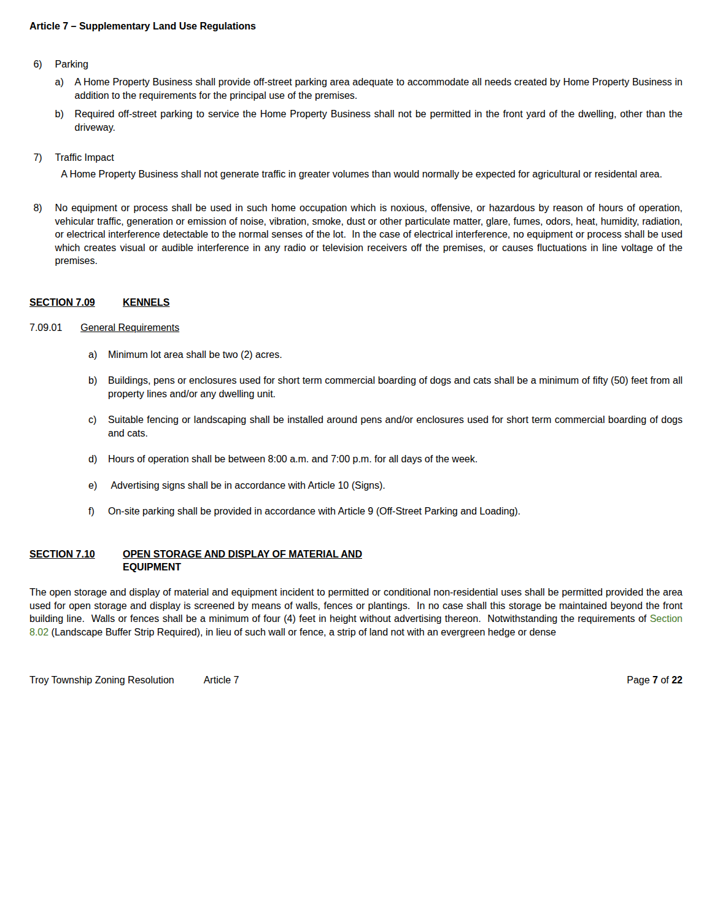Article 7 – Supplementary Land Use Regulations
6)
Parking
a)
A Home Property Business shall provide off-street parking area adequate to accommodate all needs created by Home Property Business in addition to the requirements for the principal use of the premises.
b)
Required off-street parking to service the Home Property Business shall not be permitted in the front yard of the dwelling, other than the driveway.
7)
Traffic Impact
A Home Property Business shall not generate traffic in greater volumes than would normally be expected for agricultural or residental area.
8)
No equipment or process shall be used in such home occupation which is noxious, offensive, or hazardous by reason of hours of operation, vehicular traffic, generation or emission of noise, vibration, smoke, dust or other particulate matter, glare, fumes, odors, heat, humidity, radiation, or electrical interference detectable to the normal senses of the lot. In the case of electrical interference, no equipment or process shall be used which creates visual or audible interference in any radio or television receivers off the premises, or causes fluctuations in line voltage of the premises.
SECTION 7.09 KENNELS
7.09.01 General Requirements
a)
Minimum lot area shall be two (2) acres.
b)
Buildings, pens or enclosures used for short term commercial boarding of dogs and cats shall be a minimum of fifty (50) feet from all property lines and/or any dwelling unit.
c)
Suitable fencing or landscaping shall be installed around pens and/or enclosures used for short term commercial boarding of dogs and cats.
d)
Hours of operation shall be between 8:00 a.m. and 7:00 p.m. for all days of the week.
e)
Advertising signs shall be in accordance with Article 10 (Signs).
f)
On-site parking shall be provided in accordance with Article 9 (Off-Street Parking and Loading).
SECTION 7.10 OPEN STORAGE AND DISPLAY OF MATERIAL AND
EQUIPMENT
The open storage and display of material and equipment incident to permitted or conditional non-residential uses shall be permitted provided the area used for open storage and display is screened by means of walls, fences or plantings. In no case shall this storage be maintained beyond the front building line. Walls or fences shall be a minimum of four (4) feet in height without advertising thereon. Notwithstanding the requirements of Section 8.02 (Landscape Buffer Strip Required), in lieu of such wall or fence, a strip of land not with an evergreen hedge or dense
Troy Township Zoning Resolution
Article 7
Page 7 of 22